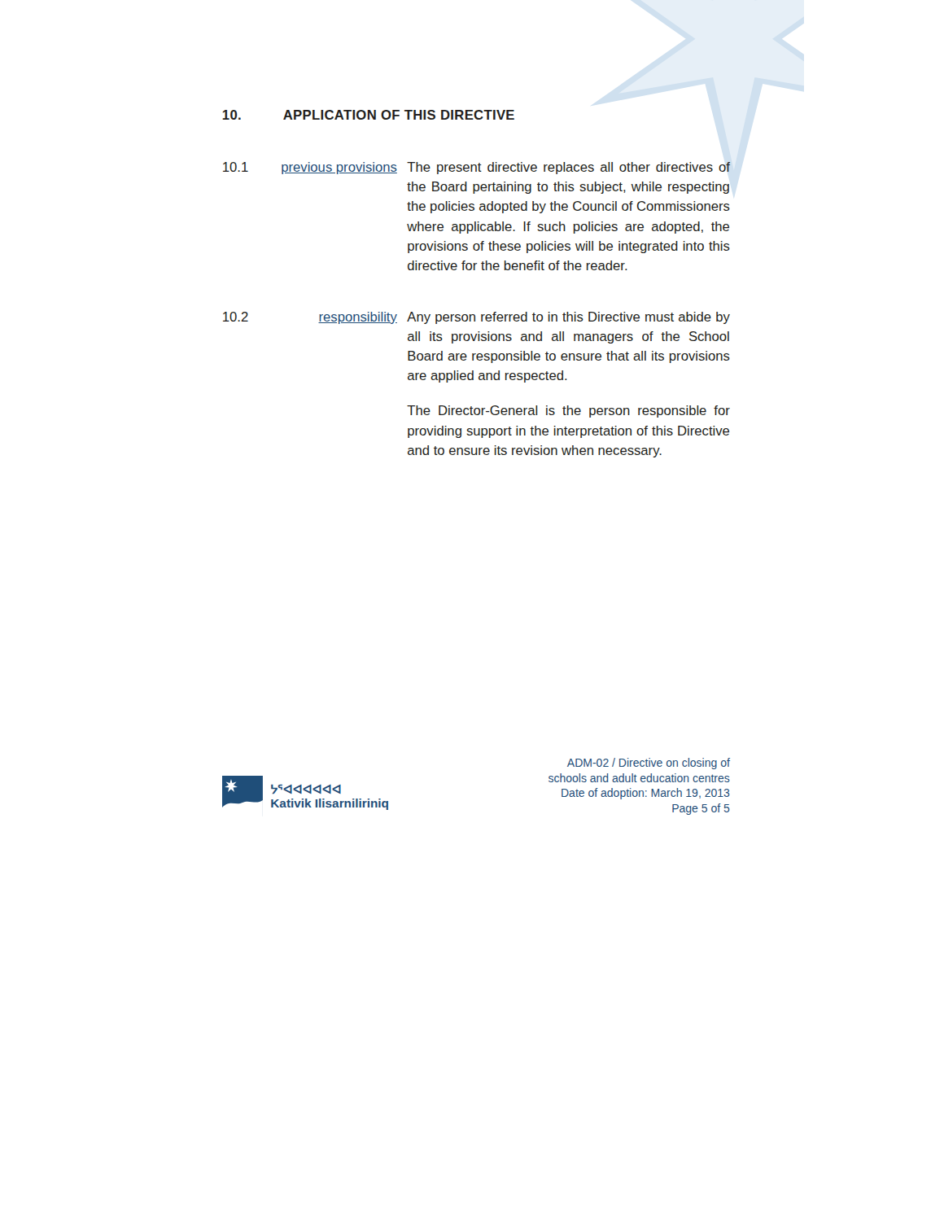10. APPLICATION OF THIS DIRECTIVE
10.1
previous provisions
The present directive replaces all other directives of the Board pertaining to this subject, while respecting the policies adopted by the Council of Commissioners where applicable. If such policies are adopted, the provisions of these policies will be integrated into this directive for the benefit of the reader.
10.2
responsibility
Any person referred to in this Directive must abide by all its provisions and all managers of the School Board are responsible to ensure that all its provisions are applied and respected.
The Director-General is the person responsible for providing support in the interpretation of this Directive and to ensure its revision when necessary.
ᔭᕐᐊᐊᐊᐊᐊᐊ
Kativik Ilisarniliriniq
ADM-02 / Directive on closing of
schools and adult education centres
Date of adoption: March 19, 2013
Page 5 of 5